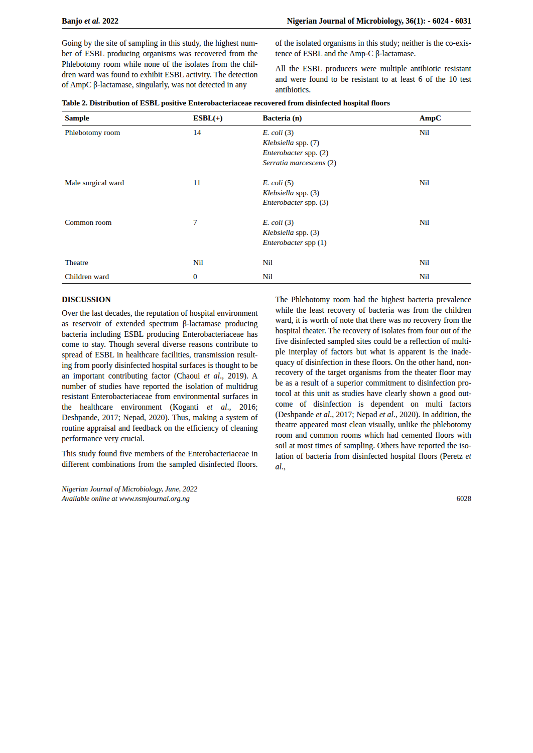Banjo et al. 2022 Nigerian Journal of Microbiology, 36(1): - 6024 - 6031
Going by the site of sampling in this study, the highest number of ESBL producing organisms was recovered from the Phlebotomy room while none of the isolates from the children ward was found to exhibit ESBL activity. The detection of AmpC β-lactamase, singularly, was not detected in any
of the isolated organisms in this study; neither is the co-existence of ESBL and the Amp-C β-lactamase.
All the ESBL producers were multiple antibiotic resistant and were found to be resistant to at least 6 of the 10 test antibiotics.
Table 2. Distribution of ESBL positive Enterobacteriaceae recovered from disinfected hospital floors
| Sample | ESBL(+) | Bacteria (n) | AmpC |
| --- | --- | --- | --- |
| Phlebotomy room | 14 | E. coli (3) Klebsiella spp. (7) Enterobacter spp. (2) Serratia marcescens (2) | Nil |
| Male surgical ward | 11 | E. coli (5) Klebsiella spp. (3) Enterobacter spp. (3) | Nil |
| Common room | 7 | E. coli (3) Klebsiella spp. (3) Enterobacter spp (1) | Nil |
| Theatre | Nil | Nil | Nil |
| Children ward | 0 | Nil | Nil |
Discussion
Over the last decades, the reputation of hospital environment as reservoir of extended spectrum β-lactamase producing bacteria including ESBL producing Enterobacteriaceae has come to stay. Though several diverse reasons contribute to spread of ESBL in healthcare facilities, transmission resulting from poorly disinfected hospital surfaces is thought to be an important contributing factor (Chaoui et al., 2019). A number of studies have reported the isolation of multidrug resistant Enterobacteriaceae from environmental surfaces in the healthcare environment (Koganti et al., 2016; Deshpande, 2017; Nepad, 2020). Thus, making a system of routine appraisal and feedback on the efficiency of cleaning performance very crucial.
This study found five members of the Enterobacteriaceae in different combinations from the sampled disinfected floors. The Phlebotomy room had the highest bacteria prevalence while the least recovery of bacteria was from the children ward, it is worth of note that there was no recovery from the hospital theater. The recovery of isolates from four out of the five disinfected sampled sites could be a reflection of multiple interplay of factors but what is apparent is the inadequacy of disinfection in these floors. On the other hand, non-recovery of the target organisms from the theater floor may be as a result of a superior commitment to disinfection protocol at this unit as studies have clearly shown a good outcome of disinfection is dependent on multi factors (Deshpande et al., 2017; Nepad et al., 2020). In addition, the theatre appeared most clean visually, unlike the phlebotomy room and common rooms which had cemented floors with soil at most times of sampling. Others have reported the isolation of bacteria from disinfected hospital floors (Peretz et al.,
Nigerian Journal of Microbiology, June, 2022
Available online at www.nsmjournal.org.ng
6028